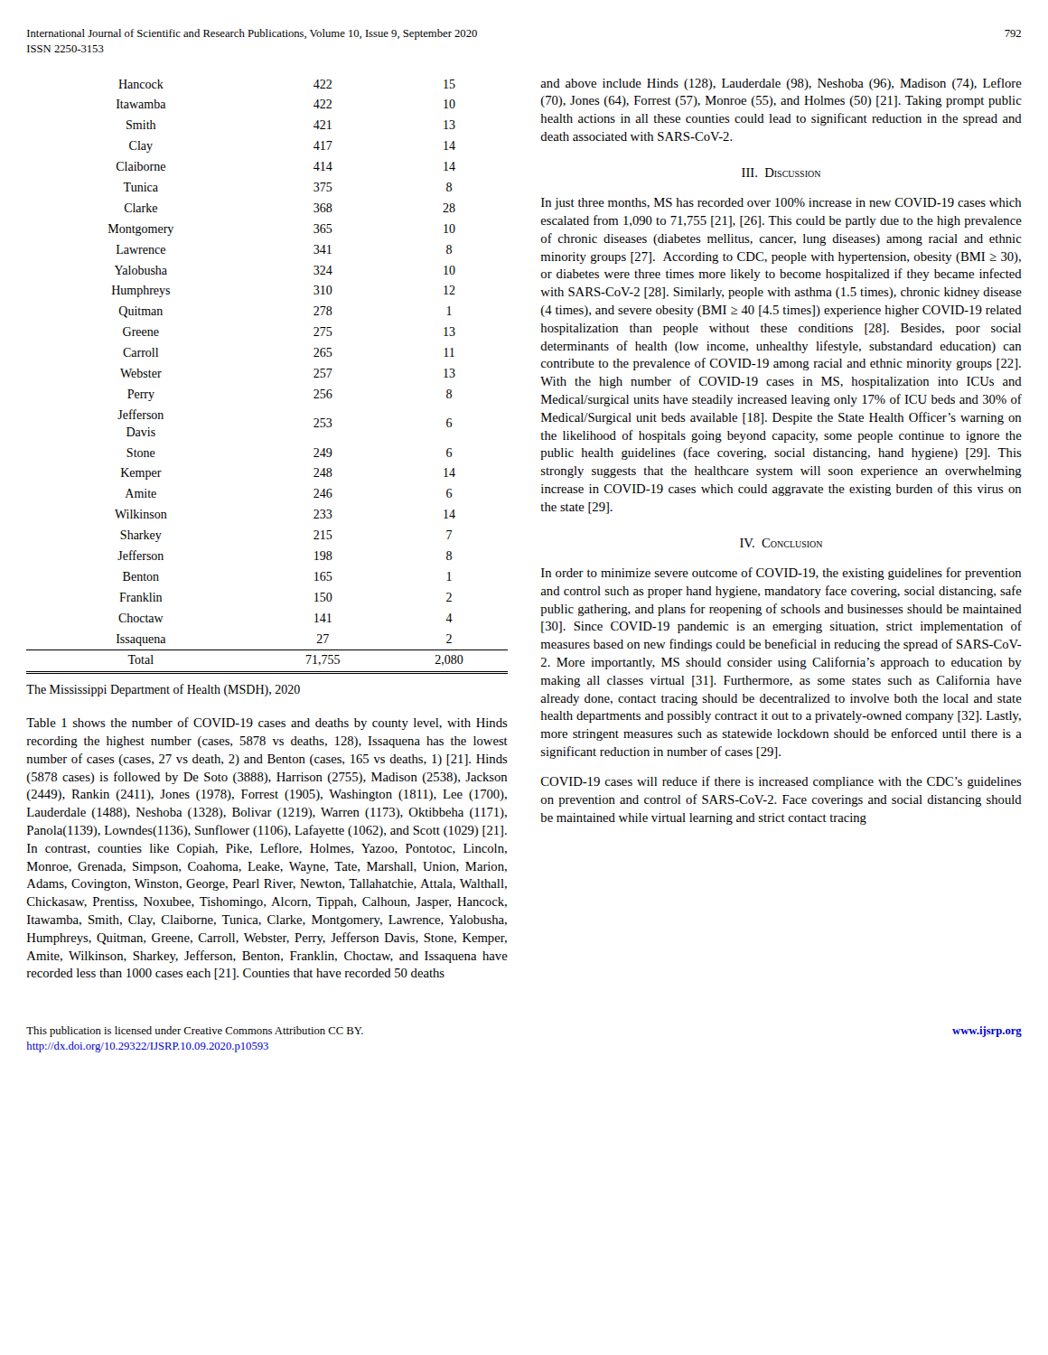International Journal of Scientific and Research Publications, Volume 10, Issue 9, September 2020
ISSN 2250-3153
792
| Hancock | 422 | 15 |
| Itawamba | 422 | 10 |
| Smith | 421 | 13 |
| Clay | 417 | 14 |
| Claiborne | 414 | 14 |
| Tunica | 375 | 8 |
| Clarke | 368 | 28 |
| Montgomery | 365 | 10 |
| Lawrence | 341 | 8 |
| Yalobusha | 324 | 10 |
| Humphreys | 310 | 12 |
| Quitman | 278 | 1 |
| Greene | 275 | 13 |
| Carroll | 265 | 11 |
| Webster | 257 | 13 |
| Perry | 256 | 8 |
| Jefferson Davis | 253 | 6 |
| Stone | 249 | 6 |
| Kemper | 248 | 14 |
| Amite | 246 | 6 |
| Wilkinson | 233 | 14 |
| Sharkey | 215 | 7 |
| Jefferson | 198 | 8 |
| Benton | 165 | 1 |
| Franklin | 150 | 2 |
| Choctaw | 141 | 4 |
| Issaquena | 27 | 2 |
| Total | 71,755 | 2,080 |
The Mississippi Department of Health (MSDH), 2020
Table 1 shows the number of COVID-19 cases and deaths by county level, with Hinds recording the highest number (cases, 5878 vs deaths, 128), Issaquena has the lowest number of cases (cases, 27 vs death, 2) and Benton (cases, 165 vs deaths, 1) [21]. Hinds (5878 cases) is followed by De Soto (3888), Harrison (2755), Madison (2538), Jackson (2449), Rankin (2411), Jones (1978), Forrest (1905), Washington (1811), Lee (1700), Lauderdale (1488), Neshoba (1328), Bolivar (1219), Warren (1173), Oktibbeha (1171), Panola(1139), Lowndes(1136), Sunflower (1106), Lafayette (1062), and Scott (1029) [21]. In contrast, counties like Copiah, Pike, Leflore, Holmes, Yazoo, Pontotoc, Lincoln, Monroe, Grenada, Simpson, Coahoma, Leake, Wayne, Tate, Marshall, Union, Marion, Adams, Covington, Winston, George, Pearl River, Newton, Tallahatchie, Attala, Walthall, Chickasaw, Prentiss, Noxubee, Tishomingo, Alcorn, Tippah, Calhoun, Jasper, Hancock, Itawamba, Smith, Clay, Claiborne, Tunica, Clarke, Montgomery, Lawrence, Yalobusha, Humphreys, Quitman, Greene, Carroll, Webster, Perry, Jefferson Davis, Stone, Kemper, Amite, Wilkinson, Sharkey, Jefferson, Benton, Franklin, Choctaw, and Issaquena have recorded less than 1000 cases each [21]. Counties that have recorded 50 deaths
and above include Hinds (128), Lauderdale (98), Neshoba (96), Madison (74), Leflore (70), Jones (64), Forrest (57), Monroe (55), and Holmes (50) [21]. Taking prompt public health actions in all these counties could lead to significant reduction in the spread and death associated with SARS-CoV-2.
III. Discussion
In just three months, MS has recorded over 100% increase in new COVID-19 cases which escalated from 1,090 to 71,755 [21], [26]. This could be partly due to the high prevalence of chronic diseases (diabetes mellitus, cancer, lung diseases) among racial and ethnic minority groups [27]. According to CDC, people with hypertension, obesity (BMI ≥ 30), or diabetes were three times more likely to become hospitalized if they became infected with SARS-CoV-2 [28]. Similarly, people with asthma (1.5 times), chronic kidney disease (4 times), and severe obesity (BMI ≥ 40 [4.5 times]) experience higher COVID-19 related hospitalization than people without these conditions [28]. Besides, poor social determinants of health (low income, unhealthy lifestyle, substandard education) can contribute to the prevalence of COVID-19 among racial and ethnic minority groups [22]. With the high number of COVID-19 cases in MS, hospitalization into ICUs and Medical/surgical units have steadily increased leaving only 17% of ICU beds and 30% of Medical/Surgical unit beds available [18]. Despite the State Health Officer’s warning on the likelihood of hospitals going beyond capacity, some people continue to ignore the public health guidelines (face covering, social distancing, hand hygiene) [29]. This strongly suggests that the healthcare system will soon experience an overwhelming increase in COVID-19 cases which could aggravate the existing burden of this virus on the state [29].
IV. Conclusion
In order to minimize severe outcome of COVID-19, the existing guidelines for prevention and control such as proper hand hygiene, mandatory face covering, social distancing, safe public gathering, and plans for reopening of schools and businesses should be maintained [30]. Since COVID-19 pandemic is an emerging situation, strict implementation of measures based on new findings could be beneficial in reducing the spread of SARS-CoV-2. More importantly, MS should consider using California’s approach to education by making all classes virtual [31]. Furthermore, as some states such as California have already done, contact tracing should be decentralized to involve both the local and state health departments and possibly contract it out to a privately-owned company [32]. Lastly, more stringent measures such as statewide lockdown should be enforced until there is a significant reduction in number of cases [29].
COVID-19 cases will reduce if there is increased compliance with the CDC’s guidelines on prevention and control of SARS-CoV-2. Face coverings and social distancing should be maintained while virtual learning and strict contact tracing
This publication is licensed under Creative Commons Attribution CC BY.
http://dx.doi.org/10.29322/IJSRP.10.09.2020.p10593
www.ijsrp.org